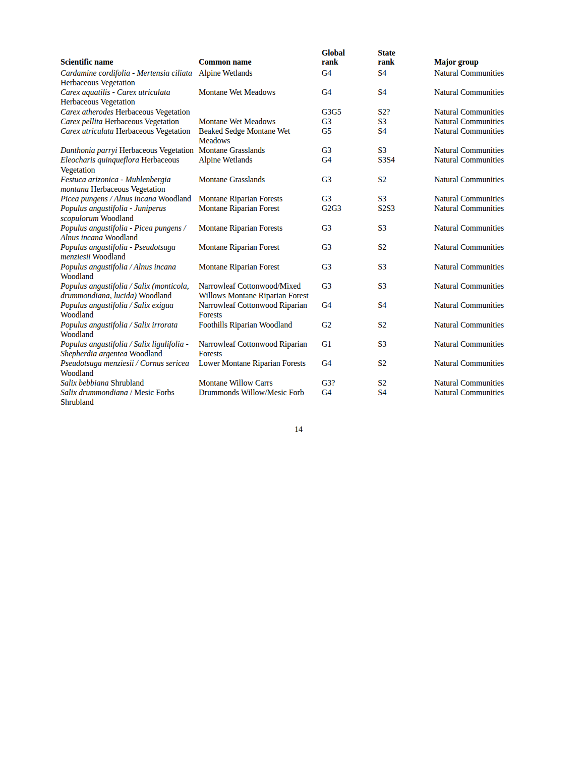| Scientific name | Common name | Global rank | State rank | Major group |
| --- | --- | --- | --- | --- |
| Cardamine cordifolia - Mertensia ciliata Herbaceous Vegetation | Alpine Wetlands | G4 | S4 | Natural Communities |
| Carex aquatilis - Carex utriculata Herbaceous Vegetation | Montane Wet Meadows | G4 | S4 | Natural Communities |
| Carex atherodes Herbaceous Vegetation | | G3G5 | S2? | Natural Communities |
| Carex pellita Herbaceous Vegetation | Montane Wet Meadows | G3 | S3 | Natural Communities |
| Carex utriculata Herbaceous Vegetation | Beaked Sedge Montane Wet Meadows | G5 | S4 | Natural Communities |
| Danthonia parryi Herbaceous Vegetation | Montane Grasslands | G3 | S3 | Natural Communities |
| Eleocharis quinqueflora Herbaceous Vegetation | Alpine Wetlands | G4 | S3S4 | Natural Communities |
| Festuca arizonica - Muhlenbergia montana Herbaceous Vegetation | Montane Grasslands | G3 | S2 | Natural Communities |
| Picea pungens / Alnus incana Woodland | Montane Riparian Forests | G3 | S3 | Natural Communities |
| Populus angustifolia - Juniperus scopulorum Woodland | Montane Riparian Forest | G2G3 | S2S3 | Natural Communities |
| Populus angustifolia - Picea pungens / Alnus incana Woodland | Montane Riparian Forests | G3 | S3 | Natural Communities |
| Populus angustifolia - Pseudotsuga menziesii Woodland | Montane Riparian Forest | G3 | S2 | Natural Communities |
| Populus angustifolia / Alnus incana Woodland | Montane Riparian Forest | G3 | S3 | Natural Communities |
| Populus angustifolia / Salix (monticola, drummondiana, lucida) Woodland | Narrowleaf Cottonwood/Mixed Willows Montane Riparian Forest | G3 | S3 | Natural Communities |
| Populus angustifolia / Salix exigua Woodland | Narrowleaf Cottonwood Riparian Forests | G4 | S4 | Natural Communities |
| Populus angustifolia / Salix irrorata Woodland | Foothills Riparian Woodland | G2 | S2 | Natural Communities |
| Populus angustifolia / Salix ligulifolia - Shepherdia argentea Woodland | Narrowleaf Cottonwood Riparian Forests | G1 | S3 | Natural Communities |
| Pseudotsuga menziesii / Cornus sericea Woodland | Lower Montane Riparian Forests | G4 | S2 | Natural Communities |
| Salix bebbiana Shrubland | Montane Willow Carrs | G3? | S2 | Natural Communities |
| Salix drummondiana / Mesic Forbs Shrubland | Drummonds Willow/Mesic Forb | G4 | S4 | Natural Communities |
14